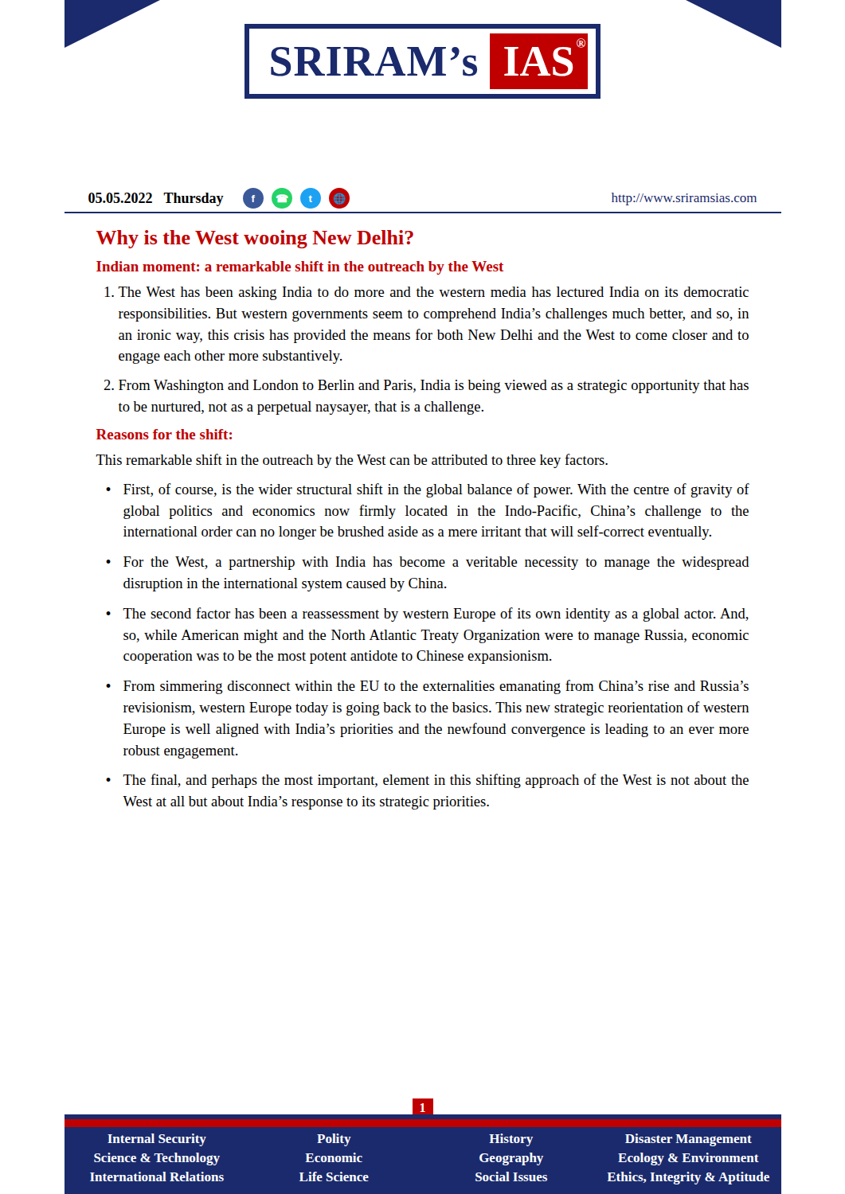SRIRAM’s
IAS®
05.05.2022 Thursday f ☎ t 🌐 http://www.sriramsias.com
Why is the West wooing New Delhi?
Indian moment: a remarkable shift in the outreach by the West
The West has been asking India to do more and the western media has lectured India on its democratic responsibilities. But western governments seem to comprehend India’s challenges much better, and so, in an ironic way, this crisis has provided the means for both New Delhi and the West to come closer and to engage each other more substantively.
From Washington and London to Berlin and Paris, India is being viewed as a strategic opportunity that has to be nurtured, not as a perpetual naysayer, that is a challenge.
Reasons for the shift:
This remarkable shift in the outreach by the West can be attributed to three key factors.
First, of course, is the wider structural shift in the global balance of power. With the centre of gravity of global politics and economics now firmly located in the Indo-Pacific, China’s challenge to the international order can no longer be brushed aside as a mere irritant that will self-correct eventually.
For the West, a partnership with India has become a veritable necessity to manage the widespread disruption in the international system caused by China.
The second factor has been a reassessment by western Europe of its own identity as a global actor. And, so, while American might and the North Atlantic Treaty Organization were to manage Russia, economic cooperation was to be the most potent antidote to Chinese expansionism.
From simmering disconnect within the EU to the externalities emanating from China’s rise and Russia’s revisionism, western Europe today is going back to the basics. This new strategic reorientation of western Europe is well aligned with India’s priorities and the newfound convergence is leading to an ever more robust engagement.
The final, and perhaps the most important, element in this shifting approach of the West is not about the West at all but about India’s response to its strategic priorities.
1
Internal Security Polity History Disaster Management Science & Technology Economic Geography Ecology & Environment International Relations Life Science Social Issues Ethics, Integrity & Aptitude